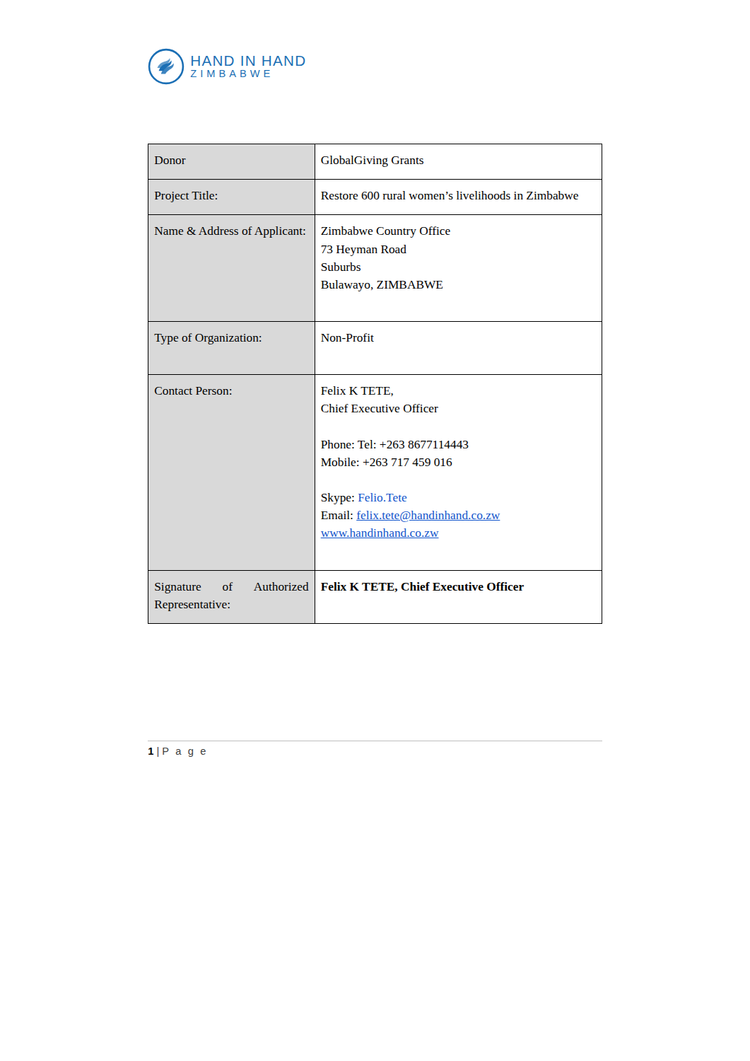HAND IN HAND
ZIMBABWE
| Donor | GlobalGiving Grants |
| Project Title: | Restore 600 rural women’s livelihoods in Zimbabwe |
| Name & Address of Applicant: | Zimbabwe Country Office 73 Heyman Road Suburbs Bulawayo, ZIMBABWE |
| Type of Organization: | Non-Profit |
| Contact Person: | Felix K TETE, Chief Executive Officer Phone: Tel: +263 8677114443 Mobile: +263 717 459 016 Skype: Felio.Tete Email: felix.tete@handinhand.co.zw www.handinhand.co.zw |
| Signature of Authorized Representative: | Felix K TETE, Chief Executive Officer |
1 | P a g e